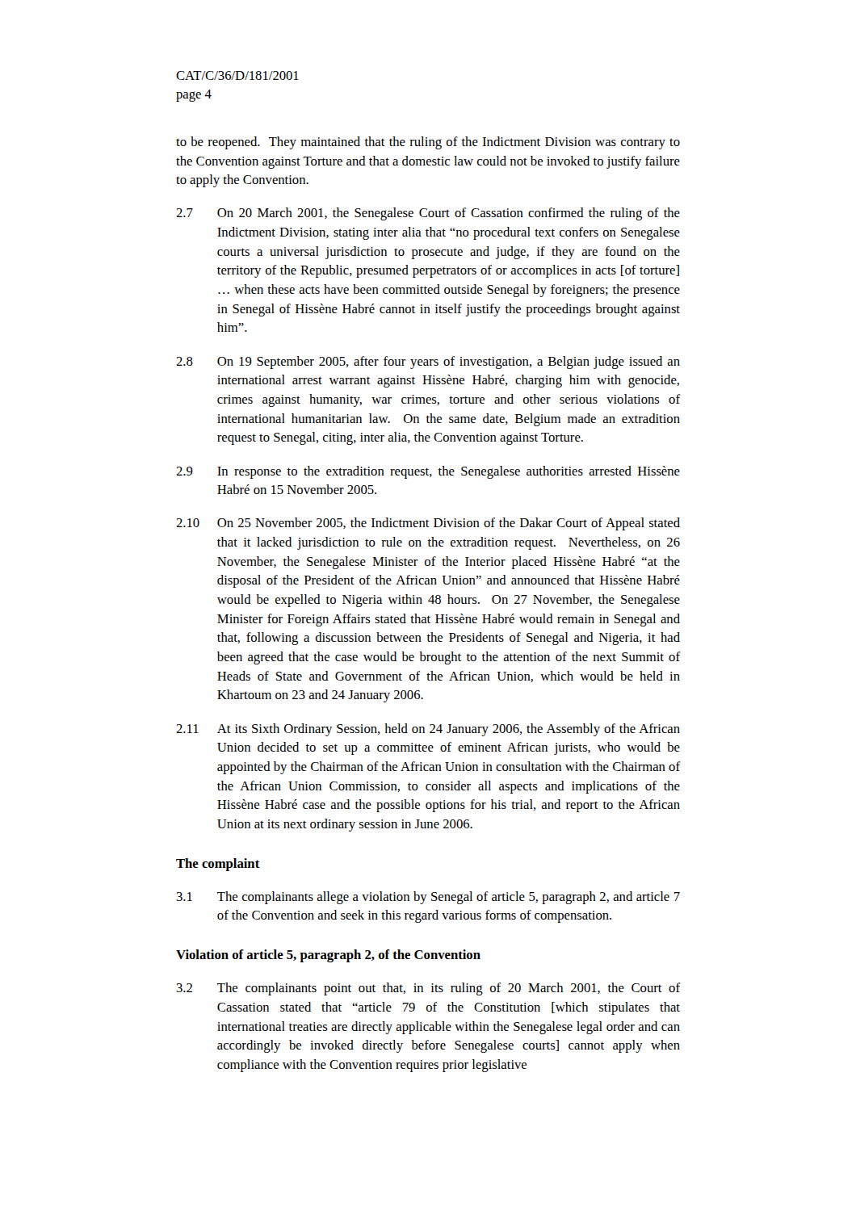CAT/C/36/D/181/2001
page 4
to be reopened. They maintained that the ruling of the Indictment Division was contrary to the Convention against Torture and that a domestic law could not be invoked to justify failure to apply the Convention.
2.7
On 20 March 2001, the Senegalese Court of Cassation confirmed the ruling of the Indictment Division, stating inter alia that “no procedural text confers on Senegalese courts a universal jurisdiction to prosecute and judge, if they are found on the territory of the Republic, presumed perpetrators of or accomplices in acts [of torture] … when these acts have been committed outside Senegal by foreigners; the presence in Senegal of Hissène Habré cannot in itself justify the proceedings brought against him”.
2.8
On 19 September 2005, after four years of investigation, a Belgian judge issued an international arrest warrant against Hissène Habré, charging him with genocide, crimes against humanity, war crimes, torture and other serious violations of international humanitarian law. On the same date, Belgium made an extradition request to Senegal, citing, inter alia, the Convention against Torture.
2.9
In response to the extradition request, the Senegalese authorities arrested Hissène Habré on 15 November 2005.
2.10
On 25 November 2005, the Indictment Division of the Dakar Court of Appeal stated that it lacked jurisdiction to rule on the extradition request. Nevertheless, on 26 November, the Senegalese Minister of the Interior placed Hissène Habré “at the disposal of the President of the African Union” and announced that Hissène Habré would be expelled to Nigeria within 48 hours. On 27 November, the Senegalese Minister for Foreign Affairs stated that Hissène Habré would remain in Senegal and that, following a discussion between the Presidents of Senegal and Nigeria, it had been agreed that the case would be brought to the attention of the next Summit of Heads of State and Government of the African Union, which would be held in Khartoum on 23 and 24 January 2006.
2.11
At its Sixth Ordinary Session, held on 24 January 2006, the Assembly of the African Union decided to set up a committee of eminent African jurists, who would be appointed by the Chairman of the African Union in consultation with the Chairman of the African Union Commission, to consider all aspects and implications of the Hissène Habré case and the possible options for his trial, and report to the African Union at its next ordinary session in June 2006.
The complaint
3.1
The complainants allege a violation by Senegal of article 5, paragraph 2, and article 7 of the Convention and seek in this regard various forms of compensation.
Violation of article 5, paragraph 2, of the Convention
3.2
The complainants point out that, in its ruling of 20 March 2001, the Court of Cassation stated that “article 79 of the Constitution [which stipulates that international treaties are directly applicable within the Senegalese legal order and can accordingly be invoked directly before Senegalese courts] cannot apply when compliance with the Convention requires prior legislative